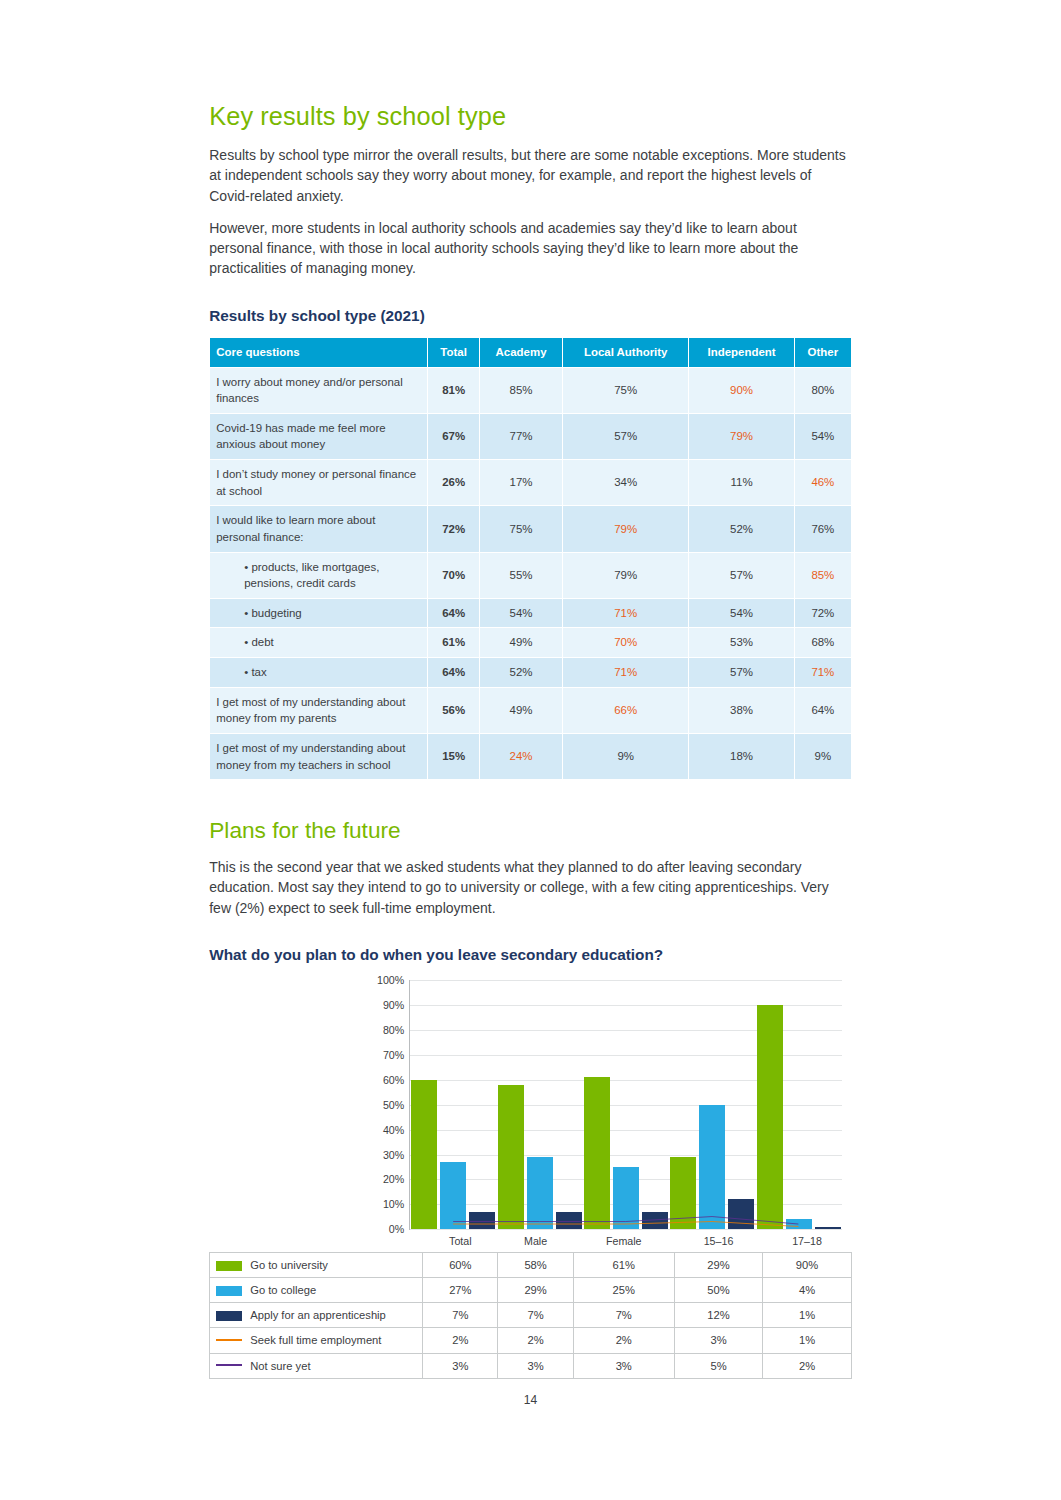Key results by school type
Results by school type mirror the overall results, but there are some notable exceptions. More students at independent schools say they worry about money, for example, and report the highest levels of Covid-related anxiety.
However, more students in local authority schools and academies say they’d like to learn about personal finance, with those in local authority schools saying they’d like to learn more about the practicalities of managing money.
Results by school type (2021)
| Core questions | Total | Academy | Local Authority | Independent | Other |
| --- | --- | --- | --- | --- | --- |
| I worry about money and/or personal finances | 81% | 85% | 75% | 90% | 80% |
| Covid-19 has made me feel more anxious about money | 67% | 77% | 57% | 79% | 54% |
| I don’t study money or personal finance at school | 26% | 17% | 34% | 11% | 46% |
| I would like to learn more about personal finance: | 72% | 75% | 79% | 52% | 76% |
| • products, like mortgages, pensions, credit cards | 70% | 55% | 79% | 57% | 85% |
| • budgeting | 64% | 54% | 71% | 54% | 72% |
| • debt | 61% | 49% | 70% | 53% | 68% |
| • tax | 64% | 52% | 71% | 57% | 71% |
| I get most of my understanding about money from my parents | 56% | 49% | 66% | 38% | 64% |
| I get most of my understanding about money from my teachers in school | 15% | 24% | 9% | 18% | 9% |
Plans for the future
This is the second year that we asked students what they planned to do after leaving secondary education. Most say they intend to go to university or college, with a few citing apprenticeships. Very few (2%) expect to seek full-time employment.
What do you plan to do when you leave secondary education?
100%
90%
80%
70%
60%
50%
40%
30%
20%
10%
0%
| | Total | Male | Female | 15–16 | 17–18 |
| Go to university | 60% | 58% | 61% | 29% | 90% |
| Go to college | 27% | 29% | 25% | 50% | 4% |
| Apply for an apprenticeship | 7% | 7% | 7% | 12% | 1% |
| Seek full time employment | 2% | 2% | 2% | 3% | 1% |
| Not sure yet | 3% | 3% | 3% | 5% | 2% |
14